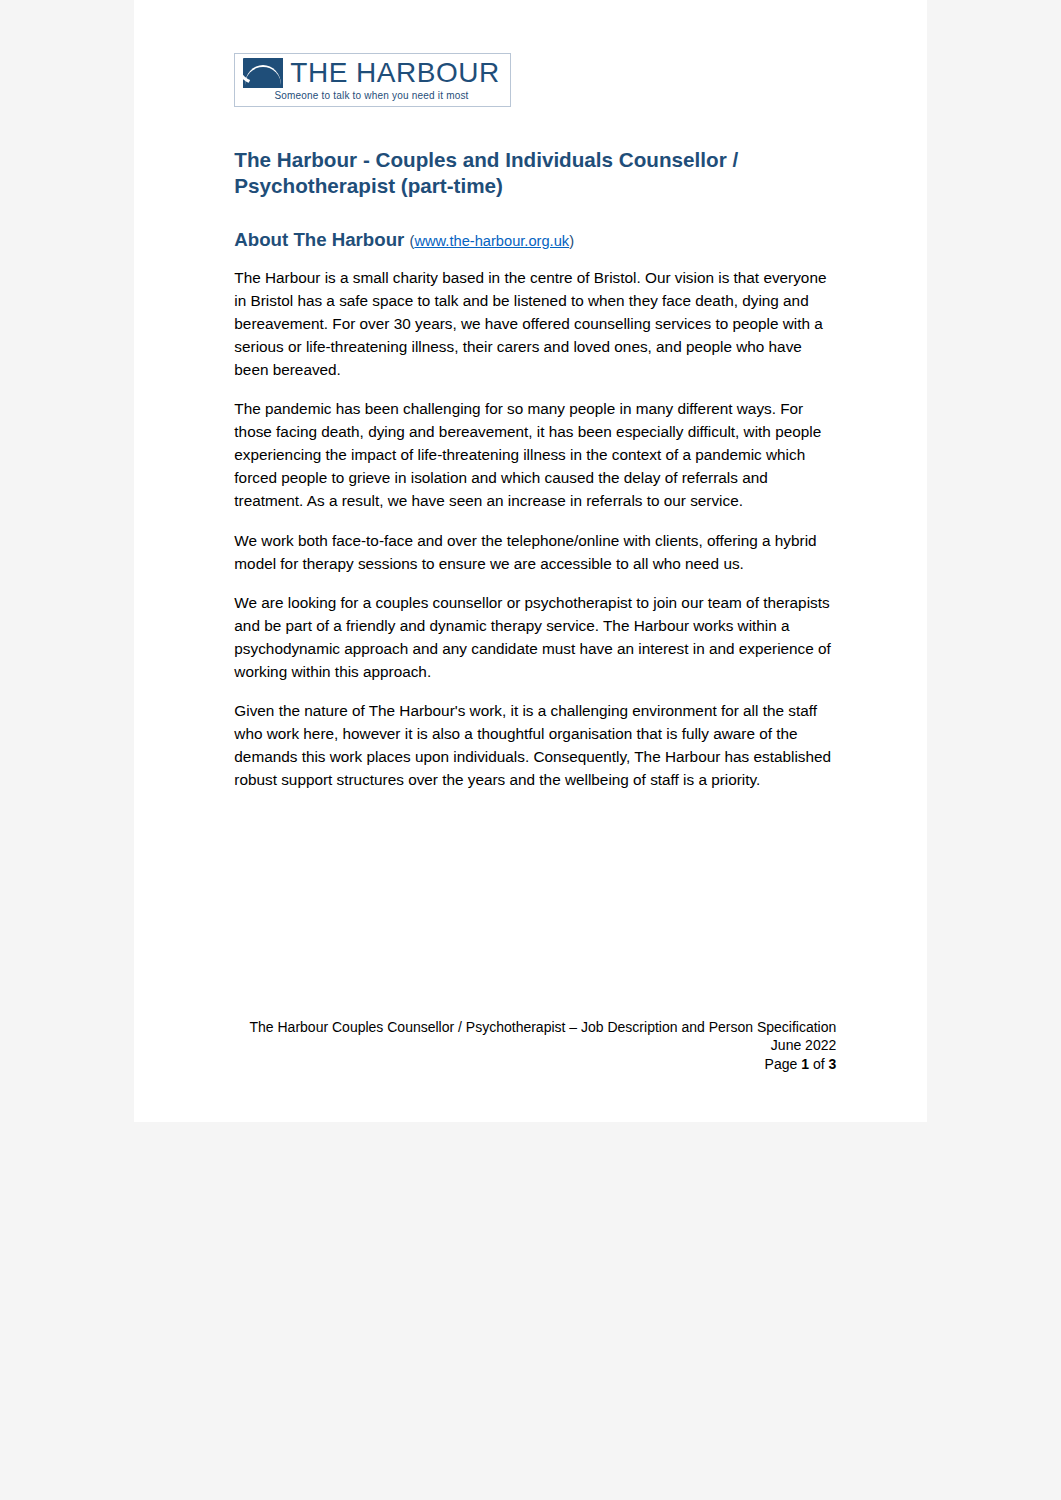THE HARBOUR
Someone to talk to when you need it most
The Harbour - Couples and Individuals Counsellor / Psychotherapist (part-time)
About The Harbour (www.the-harbour.org.uk)
The Harbour is a small charity based in the centre of Bristol. Our vision is that everyone in Bristol has a safe space to talk and be listened to when they face death, dying and bereavement. For over 30 years, we have offered counselling services to people with a serious or life-threatening illness, their carers and loved ones, and people who have been bereaved.
The pandemic has been challenging for so many people in many different ways. For those facing death, dying and bereavement, it has been especially difficult, with people experiencing the impact of life-threatening illness in the context of a pandemic which forced people to grieve in isolation and which caused the delay of referrals and treatment. As a result, we have seen an increase in referrals to our service.
We work both face-to-face and over the telephone/online with clients, offering a hybrid model for therapy sessions to ensure we are accessible to all who need us.
We are looking for a couples counsellor or psychotherapist to join our team of therapists and be part of a friendly and dynamic therapy service. The Harbour works within a psychodynamic approach and any candidate must have an interest in and experience of working within this approach.
Given the nature of The Harbour's work, it is a challenging environment for all the staff who work here, however it is also a thoughtful organisation that is fully aware of the demands this work places upon individuals. Consequently, The Harbour has established robust support structures over the years and the wellbeing of staff is a priority.
The Harbour Couples Counsellor / Psychotherapist – Job Description and Person Specification
June 2022
Page 1 of 3